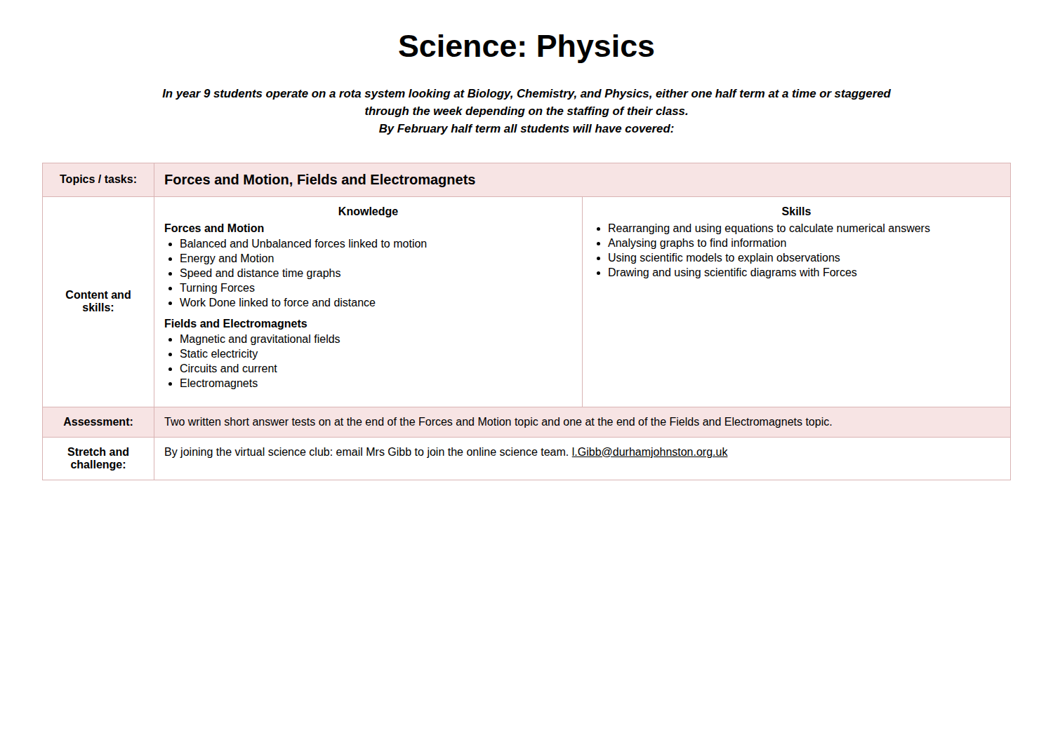Science: Physics
In year 9 students operate on a rota system looking at Biology, Chemistry, and Physics, either one half term at a time or staggered through the week depending on the staffing of their class.
By February half term all students will have covered:
| Topics / tasks: | Forces and Motion, Fields and Electromagnets |
| Content and skills: | Knowledge Forces and Motion Balanced and Unbalanced forces linked to motion Energy and Motion Speed and distance time graphs Turning Forces Work Done linked to force and distance Fields and Electromagnets Magnetic and gravitational fields Static electricity Circuits and current Electromagnets | Skills Rearranging and using equations to calculate numerical answers Analysing graphs to find information Using scientific models to explain observations Drawing and using scientific diagrams with Forces |
| Assessment: | Two written short answer tests on at the end of the Forces and Motion topic and one at the end of the Fields and Electromagnets topic. |
| Stretch and challenge: | By joining the virtual science club: email Mrs Gibb to join the online science team. l.Gibb@durhamjohnston.org.uk |